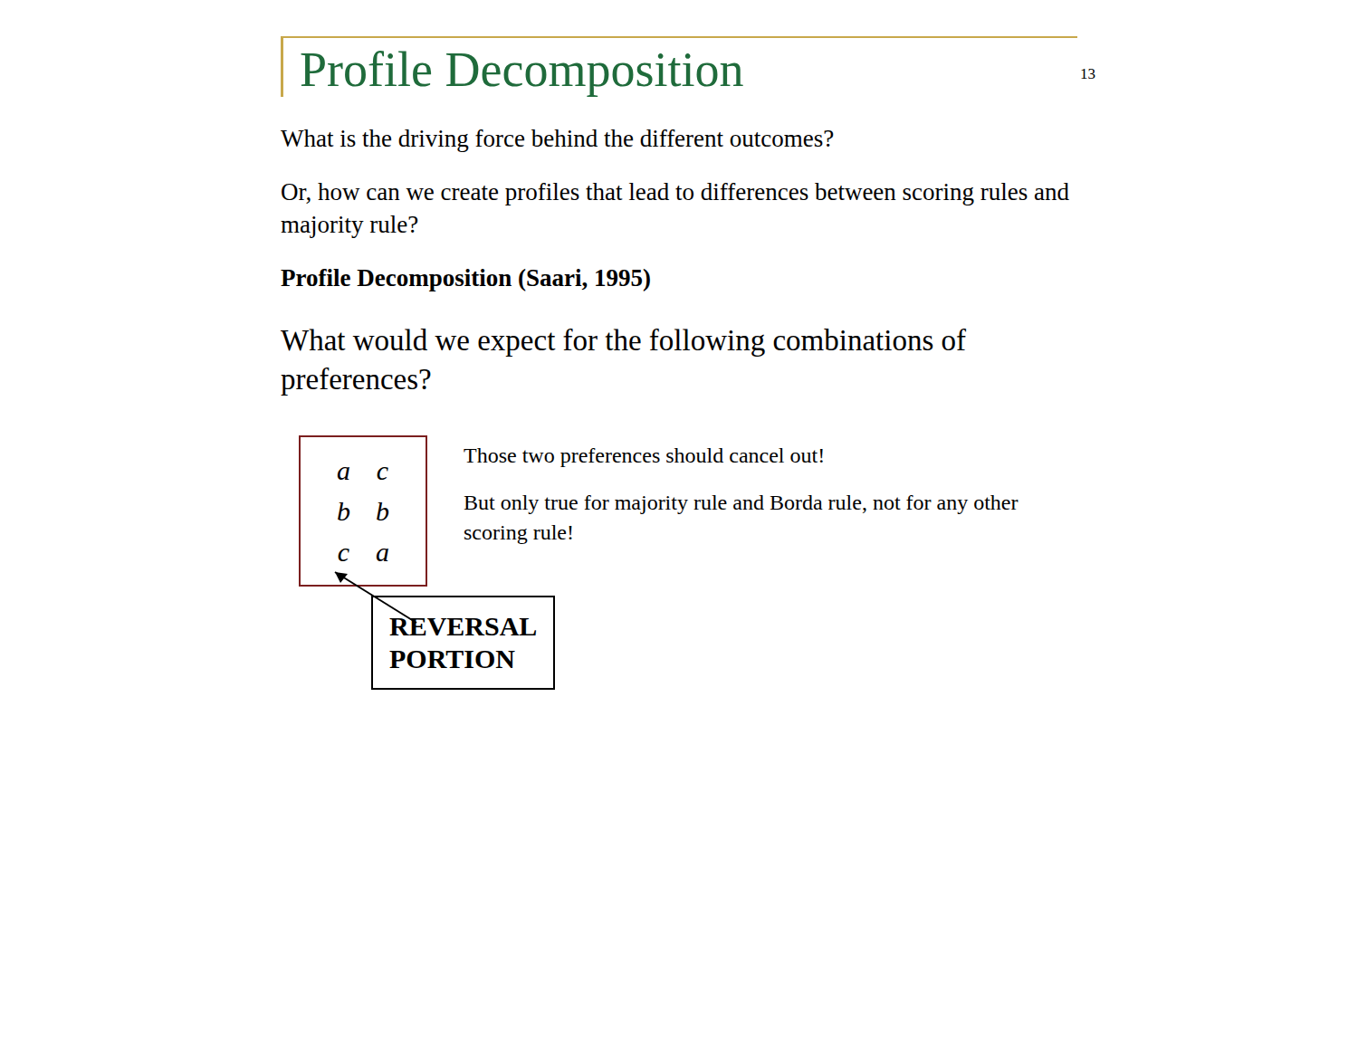13
Profile Decomposition
What is the driving force behind the different outcomes?
Or, how can we create profiles that lead to differences between scoring rules and majority rule?
Profile Decomposition (Saari, 1995)
What would we expect for the following combinations of preferences?
| a | c |
| b | b |
| c | a |
Those two preferences should cancel out!
But only true for majority rule and Borda rule, not for any other scoring rule!
REVERSAL
PORTION